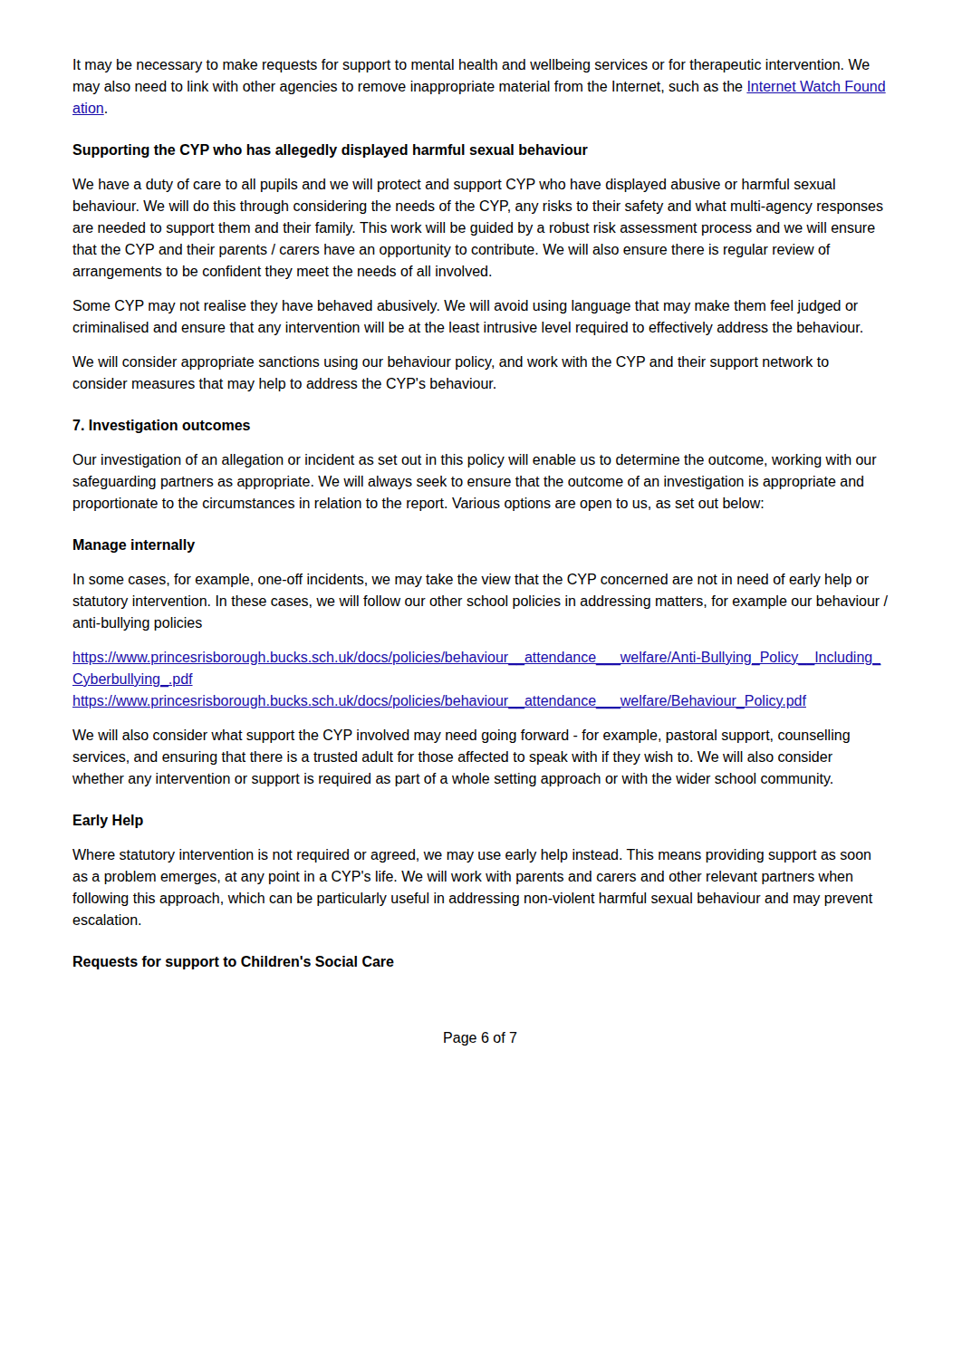It may be necessary to make requests for support to mental health and wellbeing services or for therapeutic intervention. We may also need to link with other agencies to remove inappropriate material from the Internet, such as the Internet Watch Foundation.
Supporting the CYP who has allegedly displayed harmful sexual behaviour
We have a duty of care to all pupils and we will protect and support CYP who have displayed abusive or harmful sexual behaviour. We will do this through considering the needs of the CYP, any risks to their safety and what multi-agency responses are needed to support them and their family. This work will be guided by a robust risk assessment process and we will ensure that the CYP and their parents / carers have an opportunity to contribute. We will also ensure there is regular review of arrangements to be confident they meet the needs of all involved.
Some CYP may not realise they have behaved abusively. We will avoid using language that may make them feel judged or criminalised and ensure that any intervention will be at the least intrusive level required to effectively address the behaviour.
We will consider appropriate sanctions using our behaviour policy, and work with the CYP and their support network to consider measures that may help to address the CYP's behaviour.
7. Investigation outcomes
Our investigation of an allegation or incident as set out in this policy will enable us to determine the outcome, working with our safeguarding partners as appropriate. We will always seek to ensure that the outcome of an investigation is appropriate and proportionate to the circumstances in relation to the report. Various options are open to us, as set out below:
Manage internally
In some cases, for example, one-off incidents, we may take the view that the CYP concerned are not in need of early help or statutory intervention. In these cases, we will follow our other school policies in addressing matters, for example our behaviour / anti-bullying policies
https://www.princesrisborough.bucks.sch.uk/docs/policies/behaviour__attendance___welfare/Anti-Bullying_Policy__Including_Cyberbullying_.pdf
https://www.princesrisborough.bucks.sch.uk/docs/policies/behaviour__attendance___welfare/Behaviour_Policy.pdf
We will also consider what support the CYP involved may need going forward - for example, pastoral support, counselling services, and ensuring that there is a trusted adult for those affected to speak with if they wish to. We will also consider whether any intervention or support is required as part of a whole setting approach or with the wider school community.
Early Help
Where statutory intervention is not required or agreed, we may use early help instead. This means providing support as soon as a problem emerges, at any point in a CYP's life. We will work with parents and carers and other relevant partners when following this approach, which can be particularly useful in addressing non-violent harmful sexual behaviour and may prevent escalation.
Requests for support to Children's Social Care
Page 6 of 7